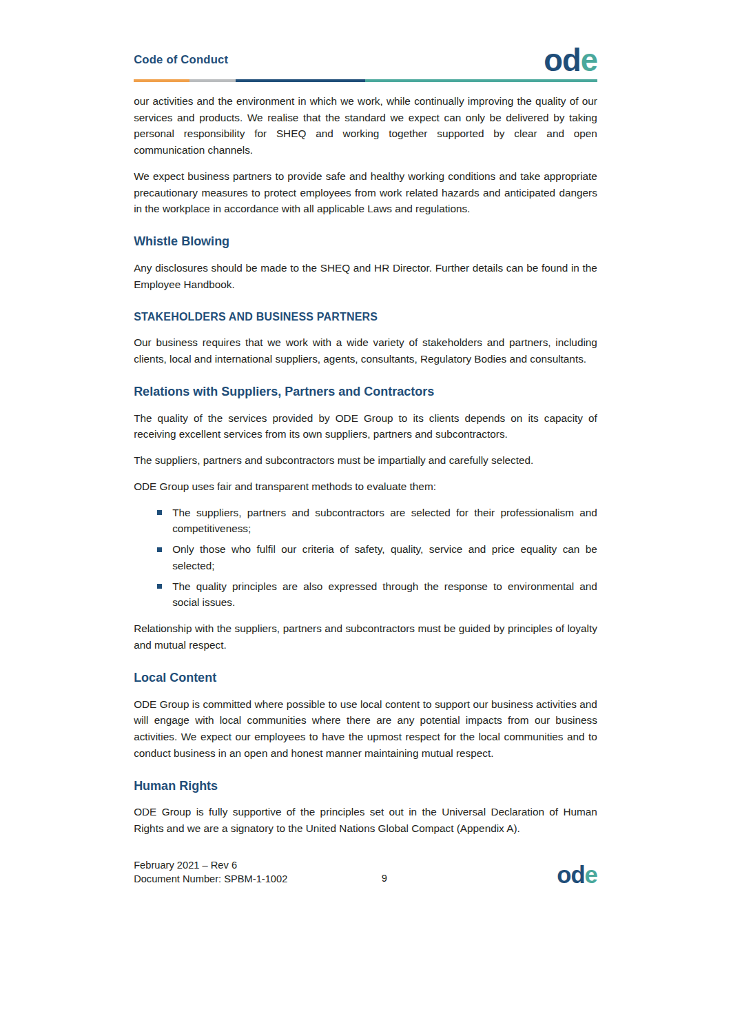Code of Conduct
od e
our activities and the environment in which we work, while continually improving the quality of our services and products. We realise that the standard we expect can only be delivered by taking personal responsibility for SHEQ and working together supported by clear and open communication channels.
We expect business partners to provide safe and healthy working conditions and take appropriate precautionary measures to protect employees from work related hazards and anticipated dangers in the workplace in accordance with all applicable Laws and regulations.
Whistle Blowing
Any disclosures should be made to the SHEQ and HR Director. Further details can be found in the Employee Handbook.
Stakeholders and Business Partners
Our business requires that we work with a wide variety of stakeholders and partners, including clients, local and international suppliers, agents, consultants, Regulatory Bodies and consultants.
Relations with Suppliers, Partners and Contractors
The quality of the services provided by ODE Group to its clients depends on its capacity of receiving excellent services from its own suppliers, partners and subcontractors.
The suppliers, partners and subcontractors must be impartially and carefully selected.
ODE Group uses fair and transparent methods to evaluate them:
The suppliers, partners and subcontractors are selected for their professionalism and competitiveness;
Only those who fulfil our criteria of safety, quality, service and price equality can be selected;
The quality principles are also expressed through the response to environmental and social issues.
Relationship with the suppliers, partners and subcontractors must be guided by principles of loyalty and mutual respect.
Local Content
ODE Group is committed where possible to use local content to support our business activities and will engage with local communities where there are any potential impacts from our business activities. We expect our employees to have the upmost respect for the local communities and to conduct business in an open and honest manner maintaining mutual respect.
Human Rights
ODE Group is fully supportive of the principles set out in the Universal Declaration of Human Rights and we are a signatory to the United Nations Global Compact (Appendix A).
February 2021 – Rev 6
Document Number: SPBM-1-1002
9
od e